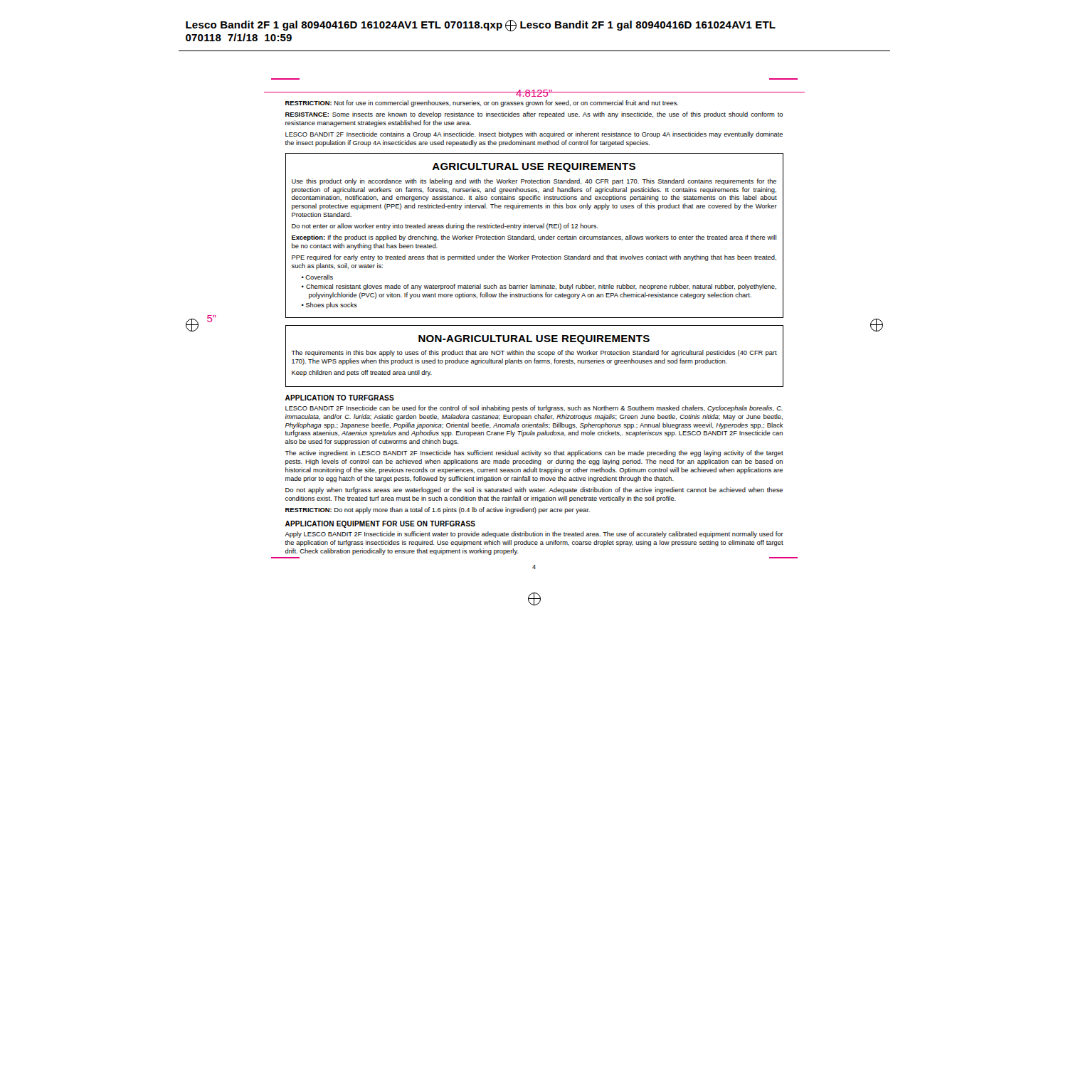Lesco Bandit 2F 1 gal 80940416D 161024AV1 ETL 070118.qxp Lesco Bandit 2F 1 gal 80940416D 161024AV1 ETL 070118 7/1/18 10:59
4.8125”
5”
RESTRICTION: Not for use in commercial greenhouses, nurseries, or on grasses grown for seed, or on commercial fruit and nut trees.
RESISTANCE: Some insects are known to develop resistance to insecticides after repeated use. As with any insecticide, the use of this product should conform to resistance management strategies established for the use area.
LESCO BANDIT 2F Insecticide contains a Group 4A insecticide. Insect biotypes with acquired or inherent resistance to Group 4A insecticides may eventually dominate the insect population if Group 4A insecticides are used repeatedly as the predominant method of control for targeted species.
AGRICULTURAL USE REQUIREMENTS
Use this product only in accordance with its labeling and with the Worker Protection Standard, 40 CFR part 170. This Standard contains requirements for the protection of agricultural workers on farms, forests, nurseries, and greenhouses, and handlers of agricultural pesticides. It contains requirements for training, decontamination, notification, and emergency assistance. It also contains specific instructions and exceptions pertaining to the statements on this label about personal protective equipment (PPE) and restricted-entry interval. The requirements in this box only apply to uses of this product that are covered by the Worker Protection Standard.
Do not enter or allow worker entry into treated areas during the restricted-entry interval (REI) of 12 hours.
Exception: If the product is applied by drenching, the Worker Protection Standard, under certain circumstances, allows workers to enter the treated area if there will be no contact with anything that has been treated.
PPE required for early entry to treated areas that is permitted under the Worker Protection Standard and that involves contact with anything that has been treated, such as plants, soil, or water is:
• Coveralls
• Chemical resistant gloves made of any waterproof material such as barrier laminate, butyl rubber, nitrile rubber, neoprene rubber, natural rubber, polyethylene, polyvinylchloride (PVC) or viton. If you want more options, follow the instructions for category A on an EPA chemical-resistance category selection chart.
• Shoes plus socks
NON-AGRICULTURAL USE REQUIREMENTS
The requirements in this box apply to uses of this product that are NOT within the scope of the Worker Protection Standard for agricultural pesticides (40 CFR part 170). The WPS applies when this product is used to produce agricultural plants on farms, forests, nurseries or greenhouses and sod farm production.
Keep children and pets off treated area until dry.
APPLICATION TO TURFGRASS
LESCO BANDIT 2F Insecticide can be used for the control of soil inhabiting pests of turfgrass, such as Northern & Southern masked chafers, Cyclocephala borealis, C. immaculata, and/or C. lurida; Asiatic garden beetle, Maladera castanea; European chafer, Rhizotroqus majalis; Green June beetle, Cotinis nitida; May or June beetle, Phyllophaga spp.; Japanese beetle, Popillia japonica; Oriental beetle, Anomala orientalis; Billbugs, Spherophorus spp.; Annual bluegrass weevil, Hyperodes spp.; Black turfgrass ataenius, Ataenius spretulus and Aphodius spp. European Crane Fly Tipula paludosa, and mole crickets,. scapteriscus spp. LESCO BANDIT 2F Insecticide can also be used for suppression of cutworms and chinch bugs.
The active ingredient in LESCO BANDIT 2F Insecticide has sufficient residual activity so that applications can be made preceding the egg laying activity of the target pests. High levels of control can be achieved when applications are made preceding or during the egg laying period. The need for an application can be based on historical monitoring of the site, previous records or experiences, current season adult trapping or other methods. Optimum control will be achieved when applications are made prior to egg hatch of the target pests, followed by sufficient irrigation or rainfall to move the active ingredient through the thatch.
Do not apply when turfgrass areas are waterlogged or the soil is saturated with water. Adequate distribution of the active ingredient cannot be achieved when these conditions exist. The treated turf area must be in such a condition that the rainfall or irrigation will penetrate vertically in the soil profile.
RESTRICTION: Do not apply more than a total of 1.6 pints (0.4 lb of active ingredient) per acre per year.
APPLICATION EQUIPMENT FOR USE ON TURFGRASS
Apply LESCO BANDIT 2F Insecticide in sufficient water to provide adequate distribution in the treated area. The use of accurately calibrated equipment normally used for the application of turfgrass insecticides is required. Use equipment which will produce a uniform, coarse droplet spray, using a low pressure setting to eliminate off target drift. Check calibration periodically to ensure that equipment is working properly.
4